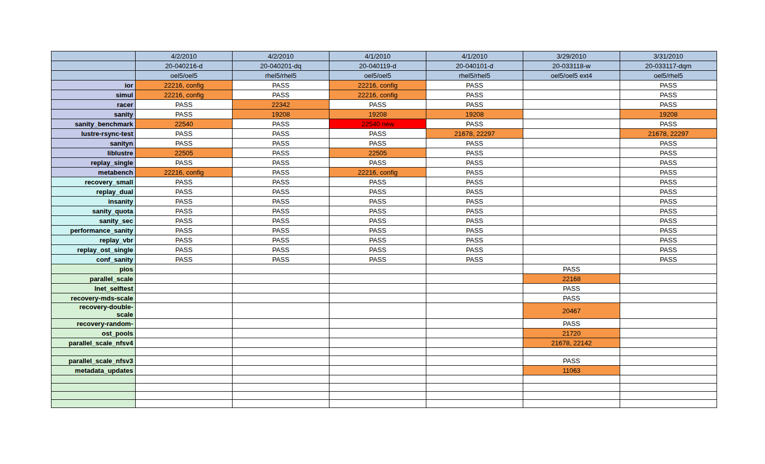| | 4/2/2010 | 4/2/2010 | 4/1/2010 | 4/1/2010 | 3/29/2010 | 3/31/2010 |
| | 20-040216-d | 20-040201-dq | 20-040119-d | 20-040101-d | 20-033118-w | 20-033117-dqm |
| | oel5/oel5 | rhel5/rhel5 | oel5/oel5 | rhel5/rhel5 | oel5/oel5 ext4 | oel5/rhel5 |
| ior | 22216, config | PASS | 22216, config | PASS | | PASS |
| simul | 22216, config | PASS | 22216, config | PASS | | PASS |
| racer | PASS | 22342 | PASS | PASS | | PASS |
| sanity | PASS | 19208 | 19208 | 19208 | | 19208 |
| sanity_benchmark | 22540 | PASS | 22540 new | PASS | | PASS |
| lustre-rsync-test | PASS | PASS | PASS | 21678, 22297 | | 21678, 22297 |
| sanityn | PASS | PASS | PASS | PASS | | PASS |
| liblustre | 22505 | PASS | 22505 | PASS | | PASS |
| replay_single | PASS | PASS | PASS | PASS | | PASS |
| metabench | 22216, config | PASS | 22216, config | PASS | | PASS |
| recovery_small | PASS | PASS | PASS | PASS | | PASS |
| replay_dual | PASS | PASS | PASS | PASS | | PASS |
| insanity | PASS | PASS | PASS | PASS | | PASS |
| sanity_quota | PASS | PASS | PASS | PASS | | PASS |
| sanity_sec | PASS | PASS | PASS | PASS | | PASS |
| performance_sanity | PASS | PASS | PASS | PASS | | PASS |
| replay_vbr | PASS | PASS | PASS | PASS | | PASS |
| replay_ost_single | PASS | PASS | PASS | PASS | | PASS |
| conf_sanity | PASS | PASS | PASS | PASS | | PASS |
| pios | | | | | PASS | |
| parallel_scale | | | | | 22168 | |
| lnet_selftest | | | | | PASS | |
| recovery-mds-scale | | | | | PASS | |
| recovery-double- scale | | | | | 20467 | |
| recovery-random- | | | | | PASS | |
| ost_pools | | | | | 21720 | |
| parallel_scale_nfsv4 | | | | | 21678, 22142 | |
| parallel_scale_nfsv3 | | | | | PASS | |
| metadata_updates | | | | | 11063 | |